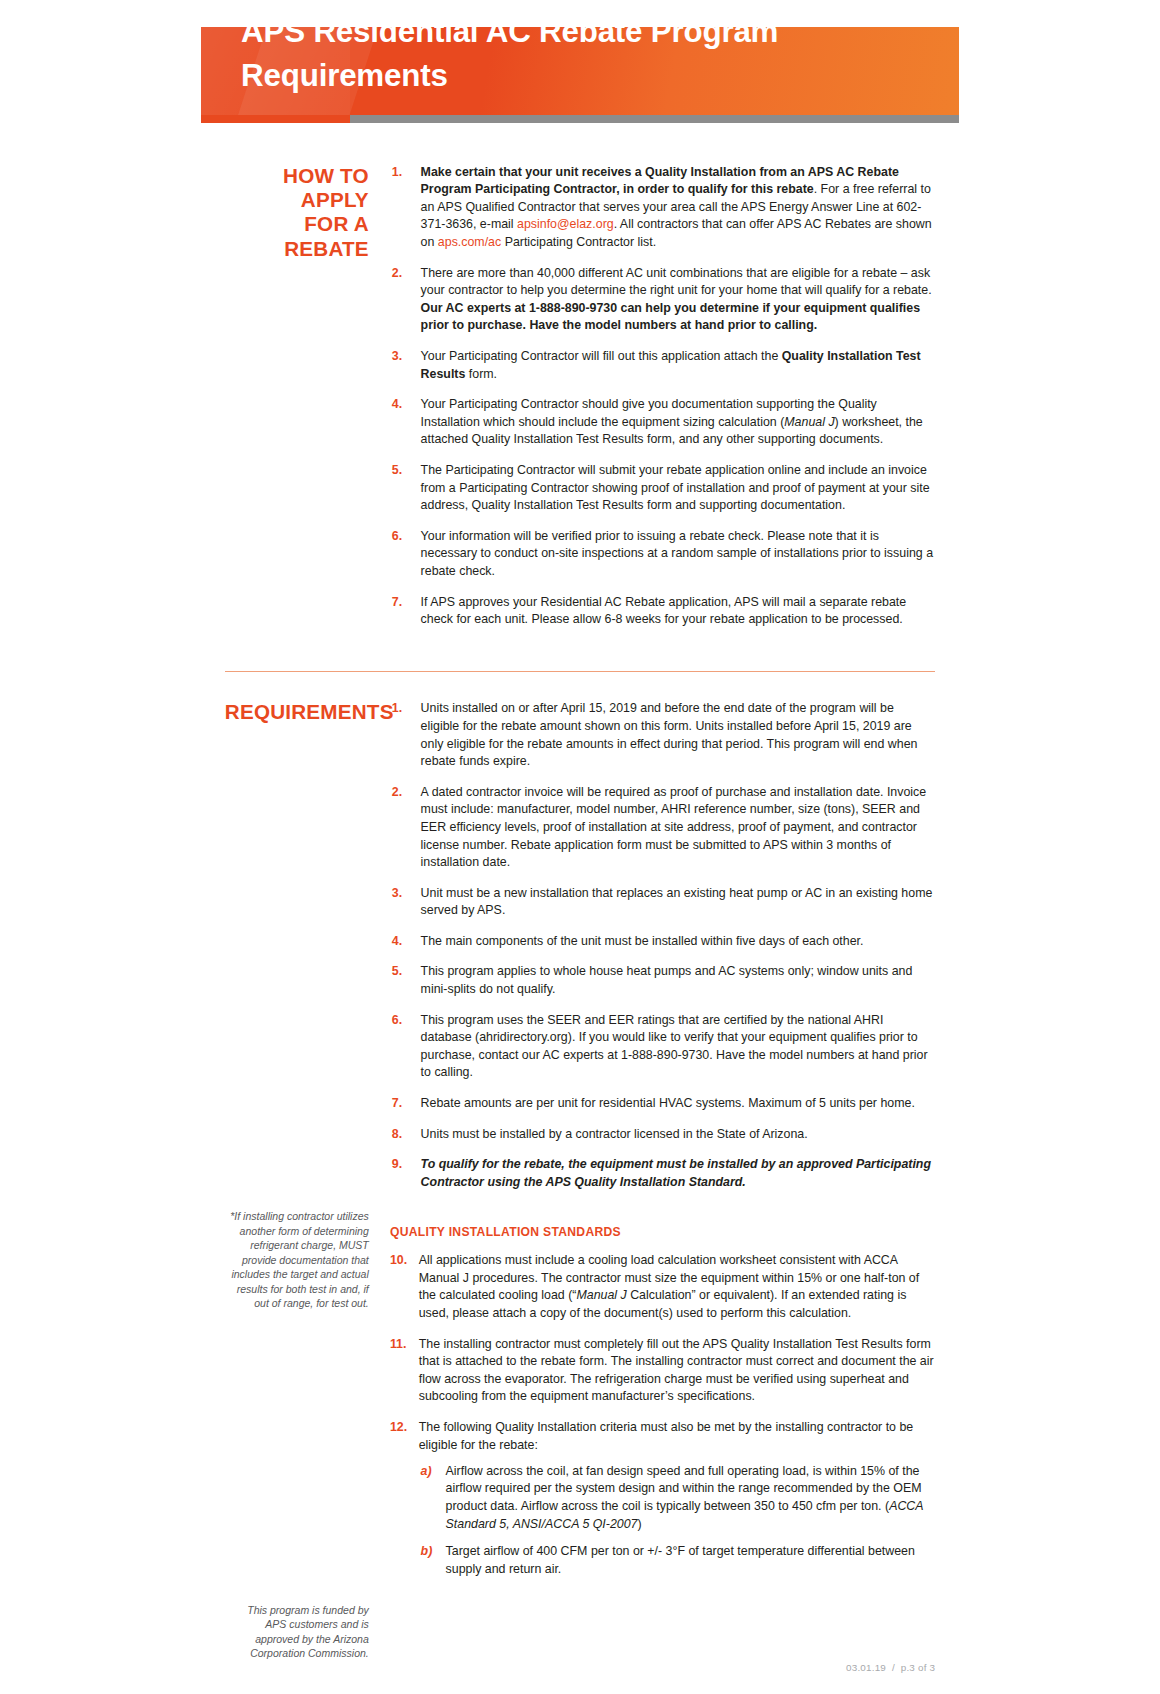APS Residential AC Rebate Program Requirements
HOW TO APPLY
FOR A REBATE
Make certain that your unit receives a Quality Installation from an APS AC Rebate Program Participating Contractor, in order to qualify for this rebate. For a free referral to an APS Qualified Contractor that serves your area call the APS Energy Answer Line at 602-371-3636, e-mail apsinfo@elaz.org. All contractors that can offer APS AC Rebates are shown on aps.com/ac Participating Contractor list.
There are more than 40,000 different AC unit combinations that are eligible for a rebate – ask your contractor to help you determine the right unit for your home that will qualify for a rebate. Our AC experts at 1-888-890-9730 can help you determine if your equipment qualifies prior to purchase. Have the model numbers at hand prior to calling.
Your Participating Contractor will fill out this application attach the Quality Installation Test Results form.
Your Participating Contractor should give you documentation supporting the Quality Installation which should include the equipment sizing calculation (Manual J) worksheet, the attached Quality Installation Test Results form, and any other supporting documents.
The Participating Contractor will submit your rebate application online and include an invoice from a Participating Contractor showing proof of installation and proof of payment at your site address, Quality Installation Test Results form and supporting documentation.
Your information will be verified prior to issuing a rebate check. Please note that it is necessary to conduct on-site inspections at a random sample of installations prior to issuing a rebate check.
If APS approves your Residential AC Rebate application, APS will mail a separate rebate check for each unit. Please allow 6-8 weeks for your rebate application to be processed.
REQUIREMENTS
Units installed on or after April 15, 2019 and before the end date of the program will be eligible for the rebate amount shown on this form. Units installed before April 15, 2019 are only eligible for the rebate amounts in effect during that period. This program will end when rebate funds expire.
A dated contractor invoice will be required as proof of purchase and installation date. Invoice must include: manufacturer, model number, AHRI reference number, size (tons), SEER and EER efficiency levels, proof of installation at site address, proof of payment, and contractor license number. Rebate application form must be submitted to APS within 3 months of installation date.
Unit must be a new installation that replaces an existing heat pump or AC in an existing home served by APS.
The main components of the unit must be installed within five days of each other.
This program applies to whole house heat pumps and AC systems only; window units and mini-splits do not qualify.
This program uses the SEER and EER ratings that are certified by the national AHRI database (ahridirectory.org). If you would like to verify that your equipment qualifies prior to purchase, contact our AC experts at 1-888-890-9730. Have the model numbers at hand prior to calling.
Rebate amounts are per unit for residential HVAC systems. Maximum of 5 units per home.
Units must be installed by a contractor licensed in the State of Arizona.
To qualify for the rebate, the equipment must be installed by an approved Participating Contractor using the APS Quality Installation Standard.
*If installing contractor utilizes another form of determining refrigerant charge, MUST provide documentation that includes the target and actual results for both test in and, if out of range, for test out.
QUALITY INSTALLATION STANDARDS
All applications must include a cooling load calculation worksheet consistent with ACCA Manual J procedures. The contractor must size the equipment within 15% or one half-ton of the calculated cooling load (“Manual J Calculation” or equivalent). If an extended rating is used, please attach a copy of the document(s) used to perform this calculation.
The installing contractor must completely fill out the APS Quality Installation Test Results form that is attached to the rebate form. The installing contractor must correct and document the air flow across the evaporator. The refrigeration charge must be verified using superheat and subcooling from the equipment manufacturer’s specifications.
The following Quality Installation criteria must also be met by the installing contractor to be eligible for the rebate:
Airflow across the coil, at fan design speed and full operating load, is within 15% of the airflow required per the system design and within the range recommended by the OEM product data. Airflow across the coil is typically between 350 to 450 cfm per ton. (ACCA Standard 5, ANSI/ACCA 5 QI-2007)
Target airflow of 400 CFM per ton or +/- 3°F of target temperature differential between supply and return air.
This program is funded by APS customers and is approved by the Arizona Corporation Commission.
03.01.19 / p.3 of 3